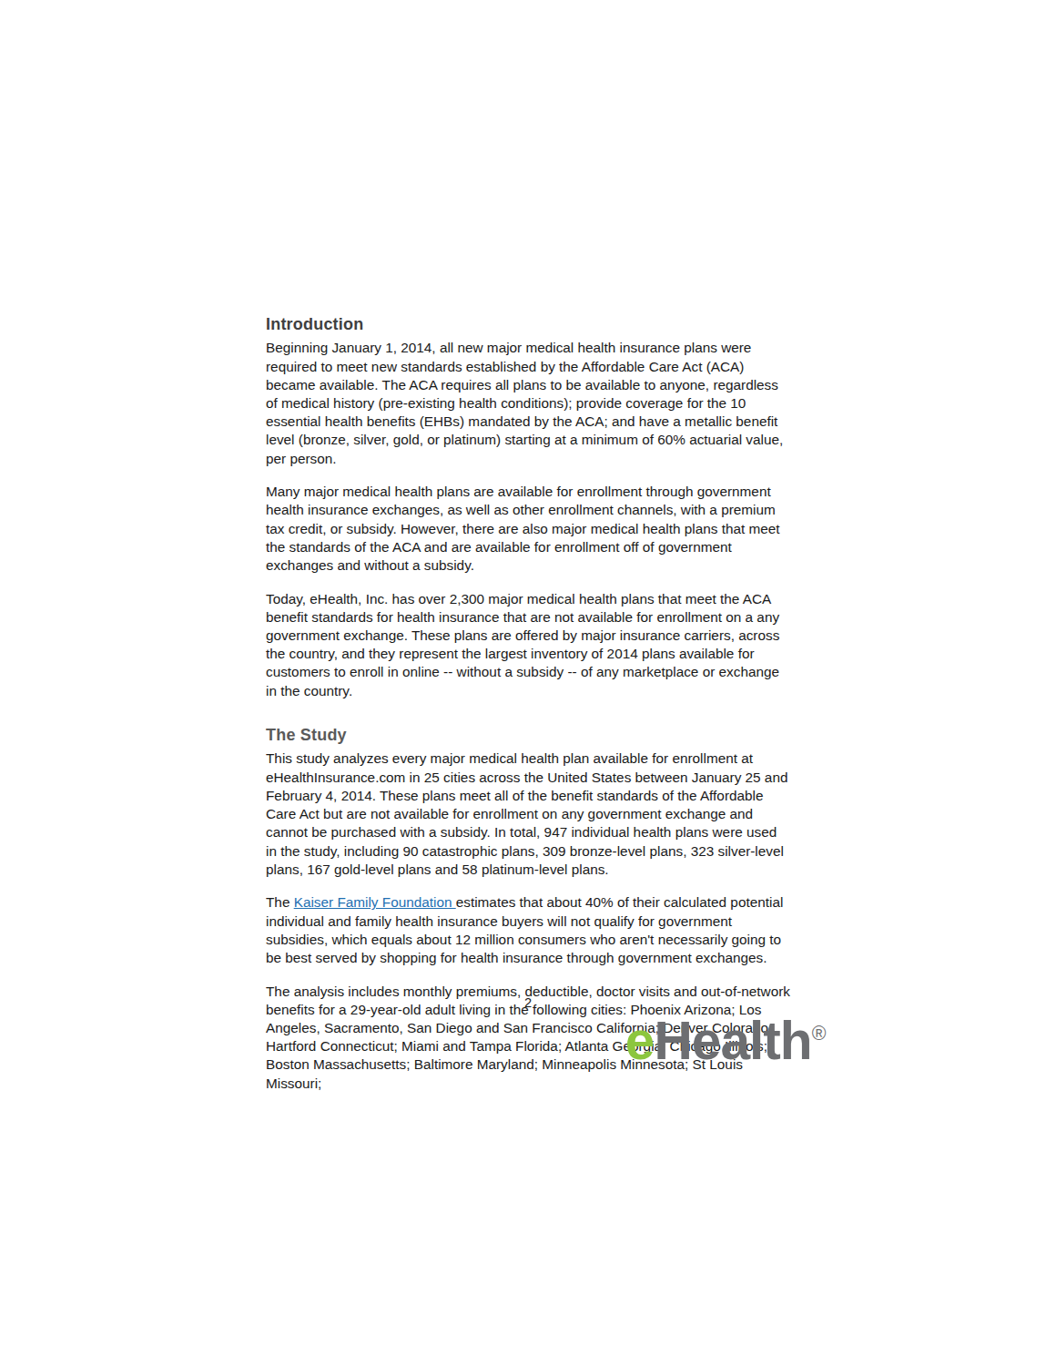Introduction
Beginning January 1, 2014, all new major medical health insurance plans were required to meet new standards established by the Affordable Care Act (ACA) became available. The ACA requires all plans to be available to anyone, regardless of medical history (pre-existing health conditions); provide coverage for the 10 essential health benefits (EHBs) mandated by the ACA; and have a metallic benefit level (bronze, silver, gold, or platinum) starting at a minimum of 60% actuarial value, per person.
Many major medical health plans are available for enrollment through government health insurance exchanges, as well as other enrollment channels, with a premium tax credit, or subsidy. However, there are also major medical health plans that meet the standards of the ACA and are available for enrollment off of government exchanges and without a subsidy.
Today, eHealth, Inc. has over 2,300 major medical health plans that meet the ACA benefit standards for health insurance that are not available for enrollment on a any government exchange. These plans are offered by major insurance carriers, across the country, and they represent the largest inventory of 2014 plans available for customers to enroll in online -- without a subsidy -- of any marketplace or exchange in the country.
The Study
This study analyzes every major medical health plan available for enrollment at eHealthInsurance.com in 25 cities across the United States between January 25 and February 4, 2014. These plans meet all of the benefit standards of the Affordable Care Act but are not available for enrollment on any government exchange and cannot be purchased with a subsidy. In total, 947 individual health plans were used in the study, including 90 catastrophic plans, 309 bronze-level plans, 323 silver-level plans, 167 gold-level plans and 58 platinum-level plans.
The Kaiser Family Foundation estimates that about 40% of their calculated potential individual and family health insurance buyers will not qualify for government subsidies, which equals about 12 million consumers who aren't necessarily going to be best served by shopping for health insurance through government exchanges.
The analysis includes monthly premiums, deductible, doctor visits and out-of-network benefits for a 29-year-old adult living in the following cities: Phoenix Arizona; Los Angeles, Sacramento, San Diego and San Francisco California; Denver Colorado; Hartford Connecticut; Miami and Tampa Florida; Atlanta Georgia; Chicago Illinois; Boston Massachusetts; Baltimore Maryland; Minneapolis Minnesota; St Louis Missouri;
2
eHealth®